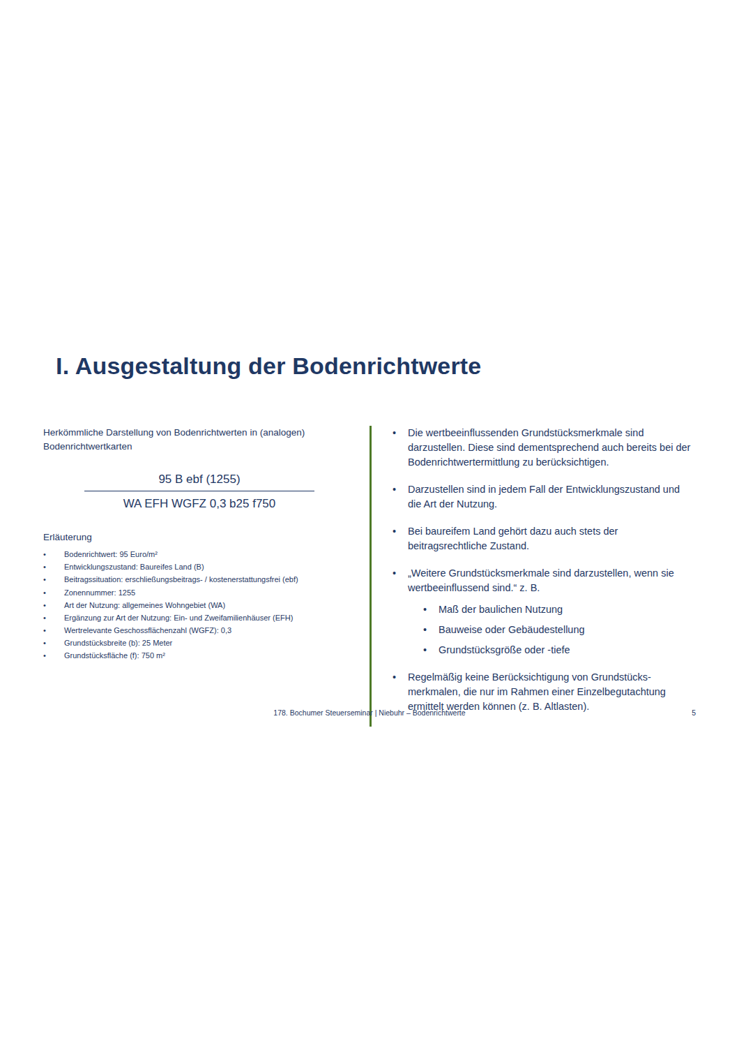I. Ausgestaltung der Bodenrichtwerte
Herkömmliche Darstellung von Bodenrichtwerten in (analogen) Bodenrichtwertkarten
95 B ebf (1255)
WA EFH WGFZ 0,3 b25 f750
Erläuterung
Bodenrichtwert: 95 Euro/m²
Entwicklungszustand: Baureifes Land (B)
Beitragssituation: erschließungsbeitrags- / kostenerstattungsfrei (ebf)
Zonennummer: 1255
Art der Nutzung: allgemeines Wohngebiet (WA)
Ergänzung zur Art der Nutzung: Ein- und Zweifamilienhäuser (EFH)
Wertrelevante Geschossflächenzahl (WGFZ): 0,3
Grundstücksbreite (b): 25 Meter
Grundstücksfläche (f): 750 m²
Die wertbeeinflussenden Grundstücksmerkmale sind darzustellen. Diese sind dementsprechend auch bereits bei der Bodenrichtwertermittlung zu berücksichtigen.
Darzustellen sind in jedem Fall der Entwicklungszustand und die Art der Nutzung.
Bei baureifem Land gehört dazu auch stets der beitragsrechtliche Zustand.
„Weitere Grundstücksmerkmale sind darzustellen, wenn sie wertbeeinflussend sind.“ z. B.
Maß der baulichen Nutzung
Bauweise oder Gebäudestellung
Grundstücksgröße oder -tiefe
Regelmäßig keine Berücksichtigung von Grundstücks-merkmalen, die nur im Rahmen einer Einzelbegutachtung ermittelt werden können (z. B. Altlasten).
178. Bochumer Steuerseminar | Niebuhr – Bodenrichtwerte
5